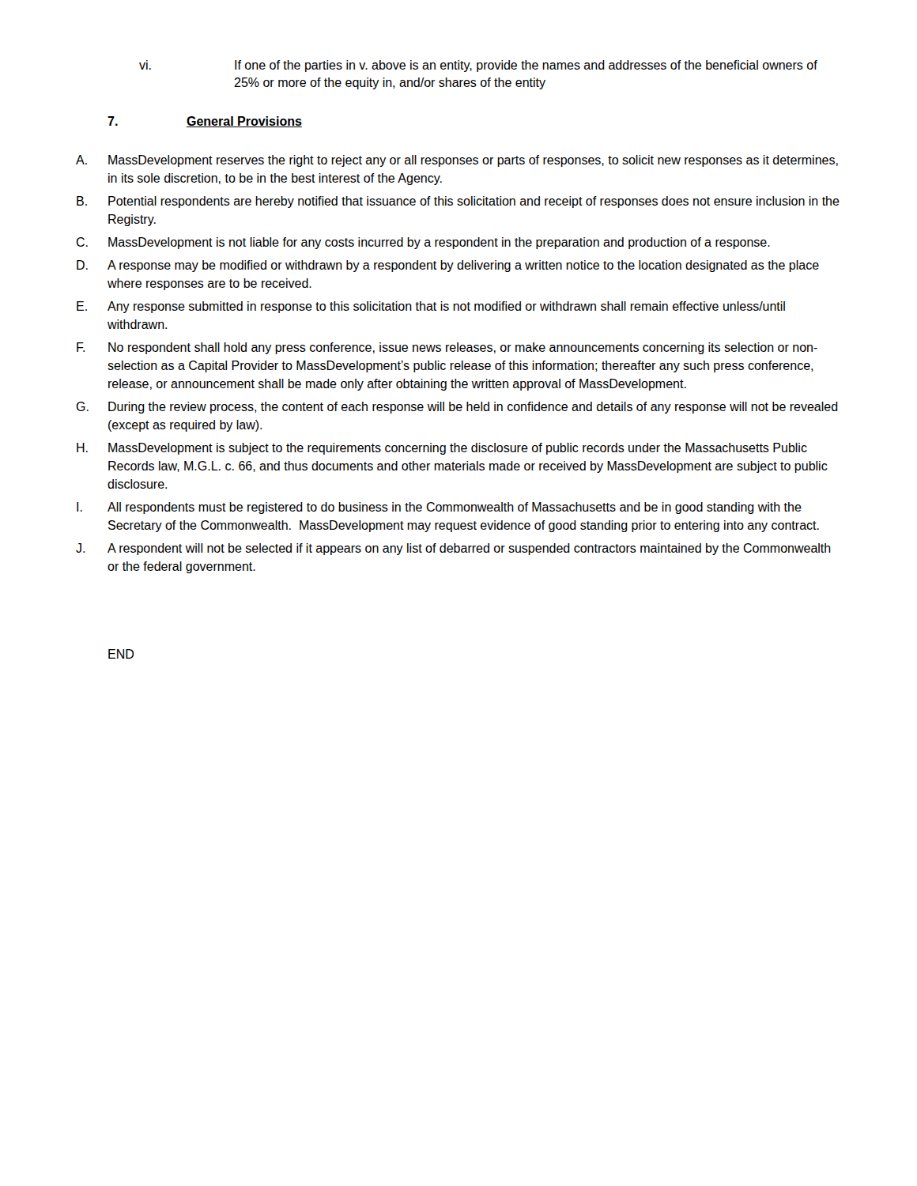vi. If one of the parties in v. above is an entity, provide the names and addresses of the beneficial owners of 25% or more of the equity in, and/or shares of the entity
7. General Provisions
A. MassDevelopment reserves the right to reject any or all responses or parts of responses, to solicit new responses as it determines, in its sole discretion, to be in the best interest of the Agency.
B. Potential respondents are hereby notified that issuance of this solicitation and receipt of responses does not ensure inclusion in the Registry.
C. MassDevelopment is not liable for any costs incurred by a respondent in the preparation and production of a response.
D. A response may be modified or withdrawn by a respondent by delivering a written notice to the location designated as the place where responses are to be received.
E. Any response submitted in response to this solicitation that is not modified or withdrawn shall remain effective unless/until withdrawn.
F. No respondent shall hold any press conference, issue news releases, or make announcements concerning its selection or non-selection as a Capital Provider to MassDevelopment’s public release of this information; thereafter any such press conference, release, or announcement shall be made only after obtaining the written approval of MassDevelopment.
G. During the review process, the content of each response will be held in confidence and details of any response will not be revealed (except as required by law).
H. MassDevelopment is subject to the requirements concerning the disclosure of public records under the Massachusetts Public Records law, M.G.L. c. 66, and thus documents and other materials made or received by MassDevelopment are subject to public disclosure.
I. All respondents must be registered to do business in the Commonwealth of Massachusetts and be in good standing with the Secretary of the Commonwealth. MassDevelopment may request evidence of good standing prior to entering into any contract.
J. A respondent will not be selected if it appears on any list of debarred or suspended contractors maintained by the Commonwealth or the federal government.
END